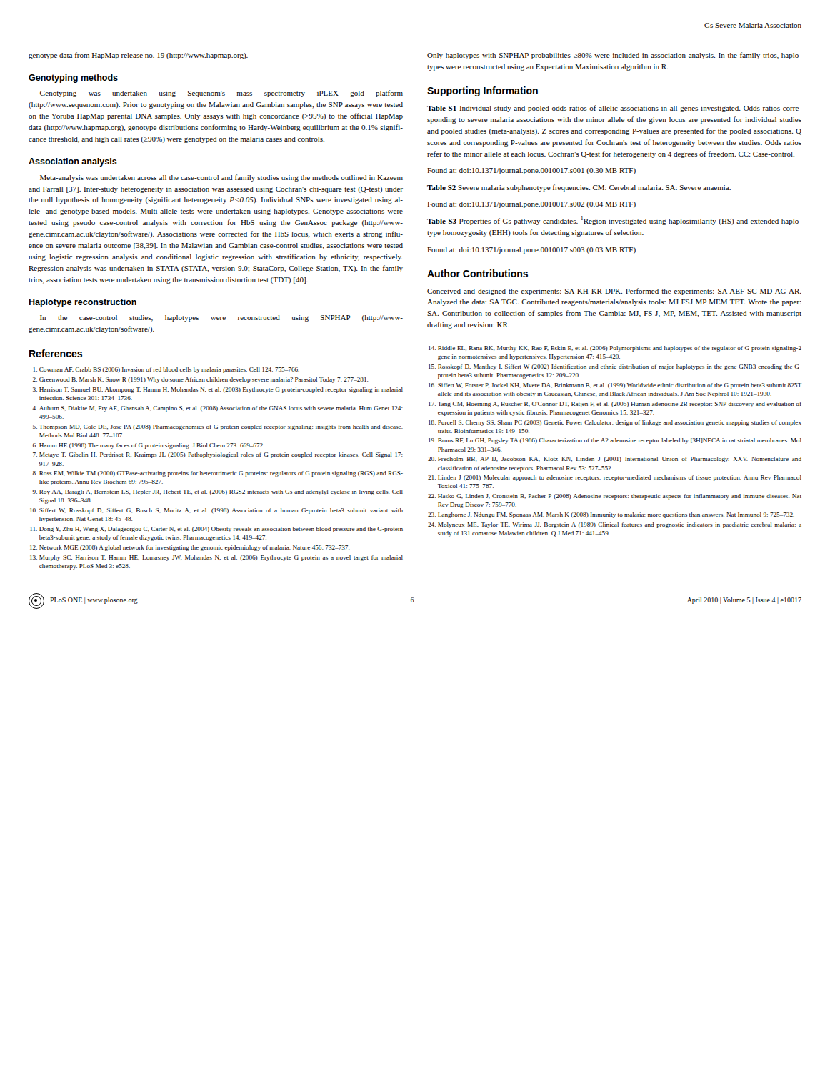Gs Severe Malaria Association
genotype data from HapMap release no. 19 (http://www.hapmap.org).
Genotyping methods
Genotyping was undertaken using Sequenom's mass spectrometry iPLEX gold platform (http://www.sequenom.com). Prior to genotyping on the Malawian and Gambian samples, the SNP assays were tested on the Yoruba HapMap parental DNA samples. Only assays with high concordance (>95%) to the official HapMap data (http://www.hapmap.org), genotype distributions conforming to Hardy-Weinberg equilibrium at the 0.1% significance threshold, and high call rates (≥90%) were genotyped on the malaria cases and controls.
Association analysis
Meta-analysis was undertaken across all the case-control and family studies using the methods outlined in Kazeem and Farrall [37]. Inter-study heterogeneity in association was assessed using Cochran's chi-square test (Q-test) under the null hypothesis of homogeneity (significant heterogeneity P<0.05). Individual SNPs were investigated using allele- and genotype-based models. Multi-allele tests were undertaken using haplotypes. Genotype associations were tested using pseudo case-control analysis with correction for HbS using the GenAssoc package (http://www-gene.cimr.cam.ac.uk/clayton/software/). Associations were corrected for the HbS locus, which exerts a strong influence on severe malaria outcome [38,39]. In the Malawian and Gambian case-control studies, associations were tested using logistic regression analysis and conditional logistic regression with stratification by ethnicity, respectively. Regression analysis was undertaken in STATA (STATA, version 9.0; StataCorp, College Station, TX). In the family trios, association tests were undertaken using the transmission distortion test (TDT) [40].
Haplotype reconstruction
In the case-control studies, haplotypes were reconstructed using SNPHAP (http://www-gene.cimr.cam.ac.uk/clayton/software/).
References
Cowman AF, Crabb BS (2006) Invasion of red blood cells by malaria parasites. Cell 124: 755–766.
Greenwood B, Marsh K, Snow R (1991) Why do some African children develop severe malaria? Parasitol Today 7: 277–281.
Harrison T, Samuel BU, Akompong T, Hamm H, Mohandas N, et al. (2003) Erythrocyte G protein-coupled receptor signaling in malarial infection. Science 301: 1734–1736.
Auburn S, Diakite M, Fry AE, Ghansah A, Campino S, et al. (2008) Association of the GNAS locus with severe malaria. Hum Genet 124: 499–506.
Thompson MD, Cole DE, Jose PA (2008) Pharmacogenomics of G protein-coupled receptor signaling: insights from health and disease. Methods Mol Biol 448: 77–107.
Hamm HE (1998) The many faces of G protein signaling. J Biol Chem 273: 669–672.
Metaye T, Gibelin H, Perdrisot R, Kraimps JL (2005) Pathophysiological roles of G-protein-coupled receptor kinases. Cell Signal 17: 917–928.
Ross EM, Wilkie TM (2000) GTPase-activating proteins for heterotrimeric G proteins: regulators of G protein signaling (RGS) and RGS-like proteins. Annu Rev Biochem 69: 795–827.
Roy AA, Baragli A, Bernstein LS, Hepler JR, Hebert TE, et al. (2006) RGS2 interacts with Gs and adenylyl cyclase in living cells. Cell Signal 18: 336–348.
Siffert W, Rosskopf D, Siffert G, Busch S, Moritz A, et al. (1998) Association of a human G-protein beta3 subunit variant with hypertension. Nat Genet 18: 45–48.
Dong Y, Zhu H, Wang X, Dalageorgou C, Carter N, et al. (2004) Obesity reveals an association between blood pressure and the G-protein beta3-subunit gene: a study of female dizygotic twins. Pharmacogenetics 14: 419–427.
Network MGE (2008) A global network for investigating the genomic epidemiology of malaria. Nature 456: 732–737.
Murphy SC, Harrison T, Hamm HE, Lomasney JW, Mohandas N, et al. (2006) Erythrocyte G protein as a novel target for malarial chemotherapy. PLoS Med 3: e528.
Only haplotypes with SNPHAP probabilities ≥80% were included in association analysis. In the family trios, haplotypes were reconstructed using an Expectation Maximisation algorithm in R.
Supporting Information
Table S1 Individual study and pooled odds ratios of allelic associations in all genes investigated. Odds ratios corresponding to severe malaria associations with the minor allele of the given locus are presented for individual studies and pooled studies (meta-analysis). Z scores and corresponding P-values are presented for the pooled associations. Q scores and corresponding P-values are presented for Cochran's test of heterogeneity between the studies. Odds ratios refer to the minor allele at each locus. Cochran's Q-test for heterogeneity on 4 degrees of freedom. CC: Case-control.
Found at: doi:10.1371/journal.pone.0010017.s001 (0.30 MB RTF)
Table S2 Severe malaria subphenotype frequencies. CM: Cerebral malaria. SA: Severe anaemia.
Found at: doi:10.1371/journal.pone.0010017.s002 (0.04 MB RTF)
Table S3 Properties of Gs pathway candidates. 1Region investigated using haplosimilarity (HS) and extended haplotype homozygosity (EHH) tools for detecting signatures of selection.
Found at: doi:10.1371/journal.pone.0010017.s003 (0.03 MB RTF)
Author Contributions
Conceived and designed the experiments: SA KH KR DPK. Performed the experiments: SA AEF SC MD AG AR. Analyzed the data: SA TGC. Contributed reagents/materials/analysis tools: MJ FSJ MP MEM TET. Wrote the paper: SA. Contribution to collection of samples from The Gambia: MJ, FS-J, MP, MEM, TET. Assisted with manuscript drafting and revision: KR.
Riddle EL, Rana BK, Murthy KK, Rao F, Eskin E, et al. (2006) Polymorphisms and haplotypes of the regulator of G protein signaling-2 gene in normotensives and hypertensives. Hypertension 47: 415–420.
Rosskopf D, Manthey I, Siffert W (2002) Identification and ethnic distribution of major haplotypes in the gene GNB3 encoding the G-protein beta3 subunit. Pharmacogenetics 12: 209–220.
Siffert W, Forster P, Jockel KH, Mvere DA, Brinkmann B, et al. (1999) Worldwide ethnic distribution of the G protein beta3 subunit 825T allele and its association with obesity in Caucasian, Chinese, and Black African individuals. J Am Soc Nephrol 10: 1921–1930.
Tang CM, Hoerning A, Buscher R, O'Connor DT, Ratjen F, et al. (2005) Human adenosine 2B receptor: SNP discovery and evaluation of expression in patients with cystic fibrosis. Pharmacogenet Genomics 15: 321–327.
Purcell S, Cherny SS, Sham PC (2003) Genetic Power Calculator: design of linkage and association genetic mapping studies of complex traits. Bioinformatics 19: 149–150.
Bruns RF, Lu GH, Pugsley TA (1986) Characterization of the A2 adenosine receptor labeled by [3H]NECA in rat striatal membranes. Mol Pharmacol 29: 331–346.
Fredholm BB, AP IJ, Jacobson KA, Klotz KN, Linden J (2001) International Union of Pharmacology. XXV. Nomenclature and classification of adenosine receptors. Pharmacol Rev 53: 527–552.
Linden J (2001) Molecular approach to adenosine receptors: receptor-mediated mechanisms of tissue protection. Annu Rev Pharmacol Toxicol 41: 775–787.
Hasko G, Linden J, Cronstein B, Pacher P (2008) Adenosine receptors: therapeutic aspects for inflammatory and immune diseases. Nat Rev Drug Discov 7: 759–770.
Langhorne J, Ndungu FM, Sponaas AM, Marsh K (2008) Immunity to malaria: more questions than answers. Nat Immunol 9: 725–732.
Molyneux ME, Taylor TE, Wirima JJ, Borgstein A (1989) Clinical features and prognostic indicators in paediatric cerebral malaria: a study of 131 comatose Malawian children. Q J Med 71: 441–459.
PLoS ONE | www.plosone.org
6
April 2010 | Volume 5 | Issue 4 | e10017